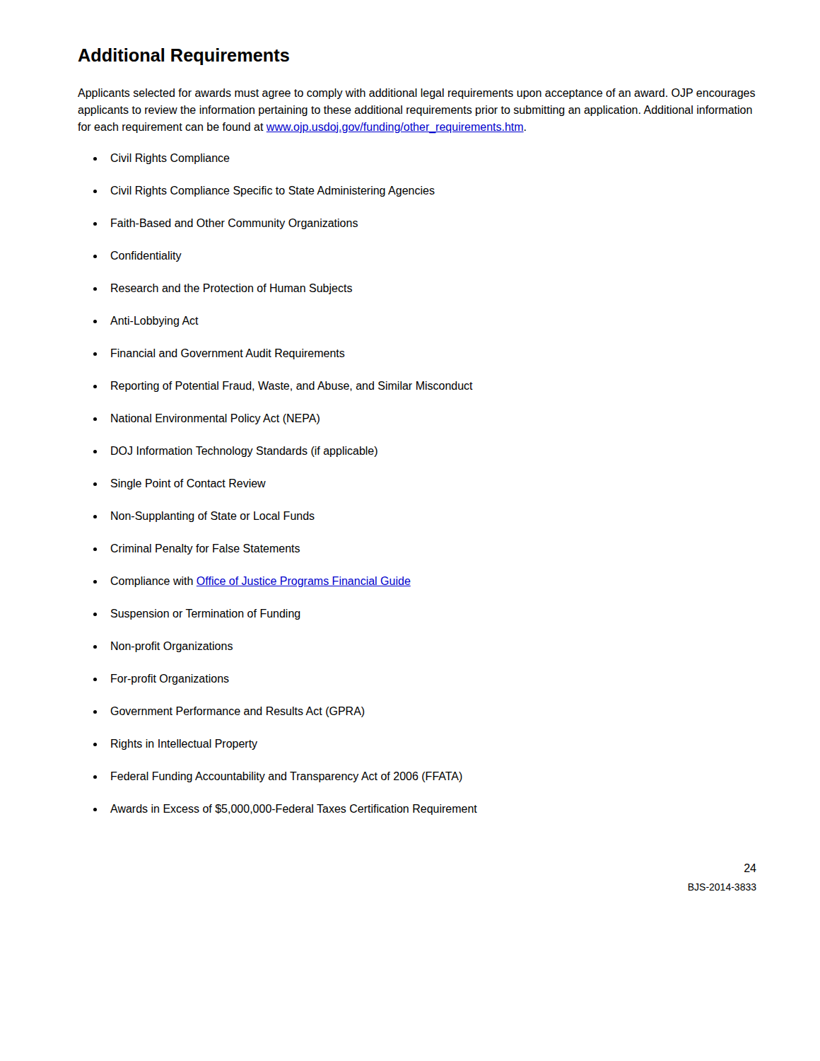Additional Requirements
Applicants selected for awards must agree to comply with additional legal requirements upon acceptance of an award. OJP encourages applicants to review the information pertaining to these additional requirements prior to submitting an application. Additional information for each requirement can be found at www.ojp.usdoj.gov/funding/other_requirements.htm.
Civil Rights Compliance
Civil Rights Compliance Specific to State Administering Agencies
Faith-Based and Other Community Organizations
Confidentiality
Research and the Protection of Human Subjects
Anti-Lobbying Act
Financial and Government Audit Requirements
Reporting of Potential Fraud, Waste, and Abuse, and Similar Misconduct
National Environmental Policy Act (NEPA)
DOJ Information Technology Standards (if applicable)
Single Point of Contact Review
Non-Supplanting of State or Local Funds
Criminal Penalty for False Statements
Compliance with Office of Justice Programs Financial Guide
Suspension or Termination of Funding
Non-profit Organizations
For-profit Organizations
Government Performance and Results Act (GPRA)
Rights in Intellectual Property
Federal Funding Accountability and Transparency Act of 2006 (FFATA)
Awards in Excess of $5,000,000-Federal Taxes Certification Requirement
24
BJS-2014-3833